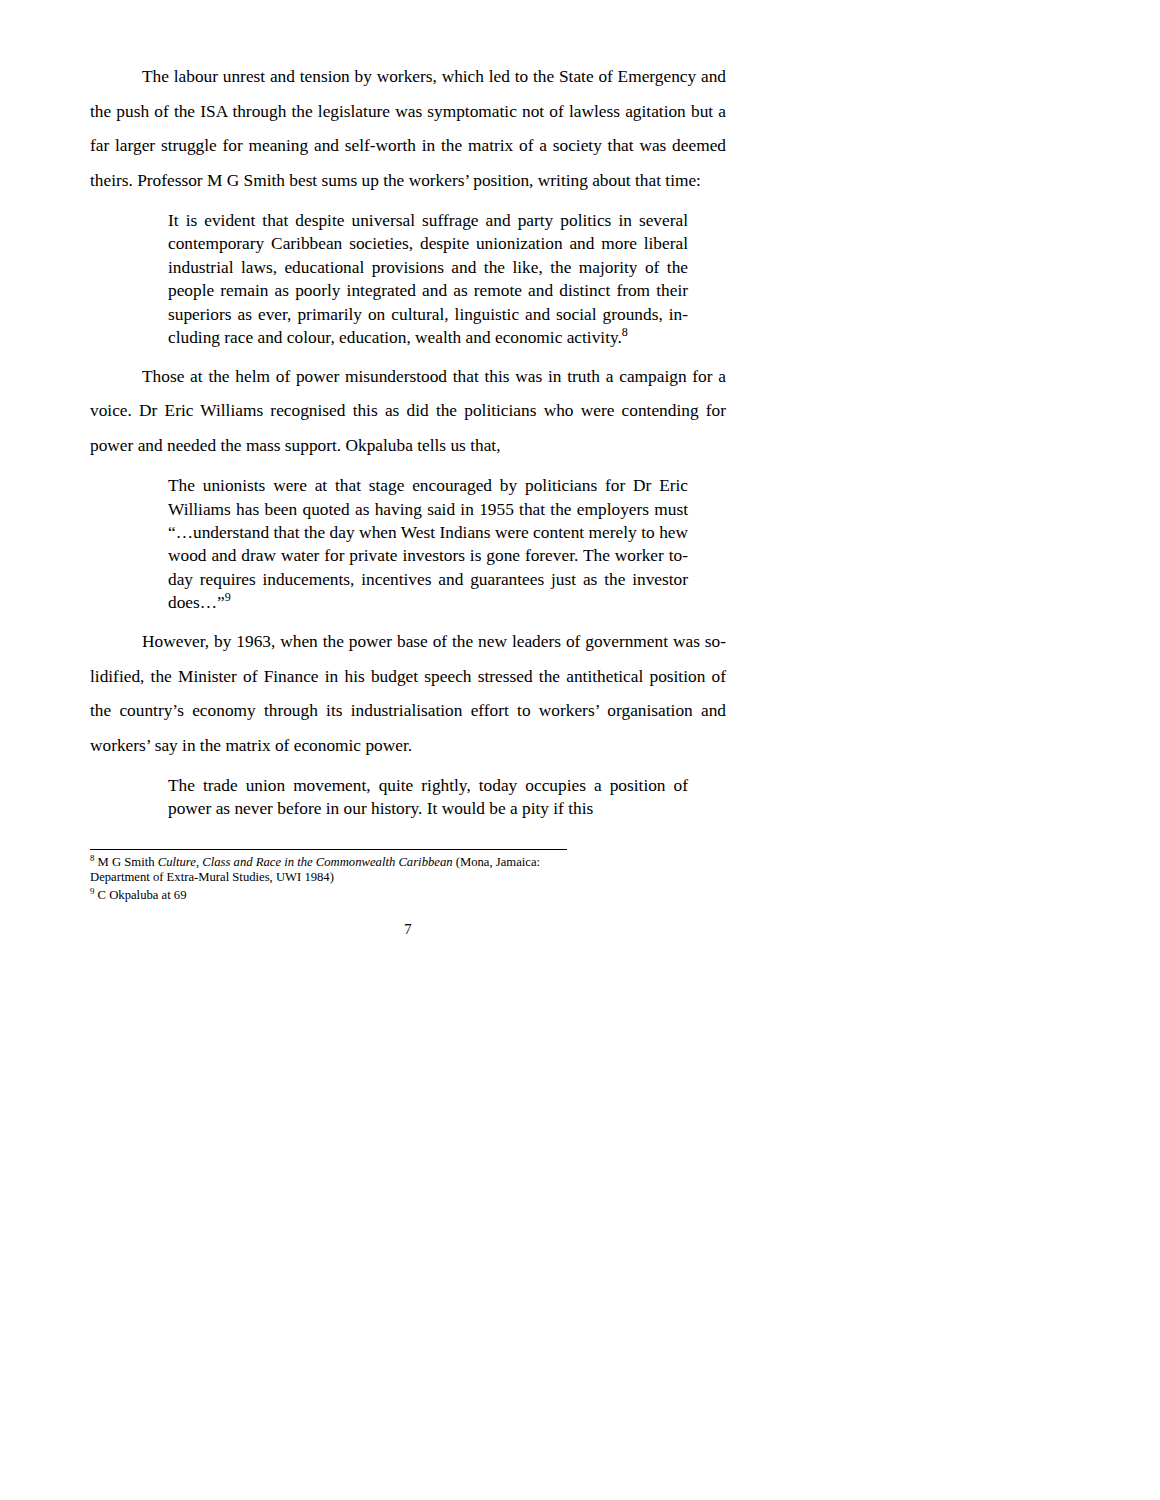The labour unrest and tension by workers, which led to the State of Emergency and the push of the ISA through the legislature was symptomatic not of lawless agitation but a far larger struggle for meaning and self-worth in the matrix of a society that was deemed theirs. Professor M G Smith best sums up the workers’ position, writing about that time:
It is evident that despite universal suffrage and party politics in several contemporary Caribbean societies, despite unionization and more liberal industrial laws, educational provisions and the like, the majority of the people remain as poorly integrated and as remote and distinct from their superiors as ever, primarily on cultural, linguistic and social grounds, including race and colour, education, wealth and economic activity.8
Those at the helm of power misunderstood that this was in truth a campaign for a voice. Dr Eric Williams recognised this as did the politicians who were contending for power and needed the mass support. Okpaluba tells us that,
The unionists were at that stage encouraged by politicians for Dr Eric Williams has been quoted as having said in 1955 that the employers must “…understand that the day when West Indians were content merely to hew wood and draw water for private investors is gone forever. The worker today requires inducements, incentives and guarantees just as the investor does…”9
However, by 1963, when the power base of the new leaders of government was solidified, the Minister of Finance in his budget speech stressed the antithetical position of the country’s economy through its industrialisation effort to workers’ organisation and workers’ say in the matrix of economic power.
The trade union movement, quite rightly, today occupies a position of power as never before in our history. It would be a pity if this
8 M G Smith Culture, Class and Race in the Commonwealth Caribbean (Mona, Jamaica: Department of Extra-Mural Studies, UWI 1984)
9 C Okpaluba at 69
7